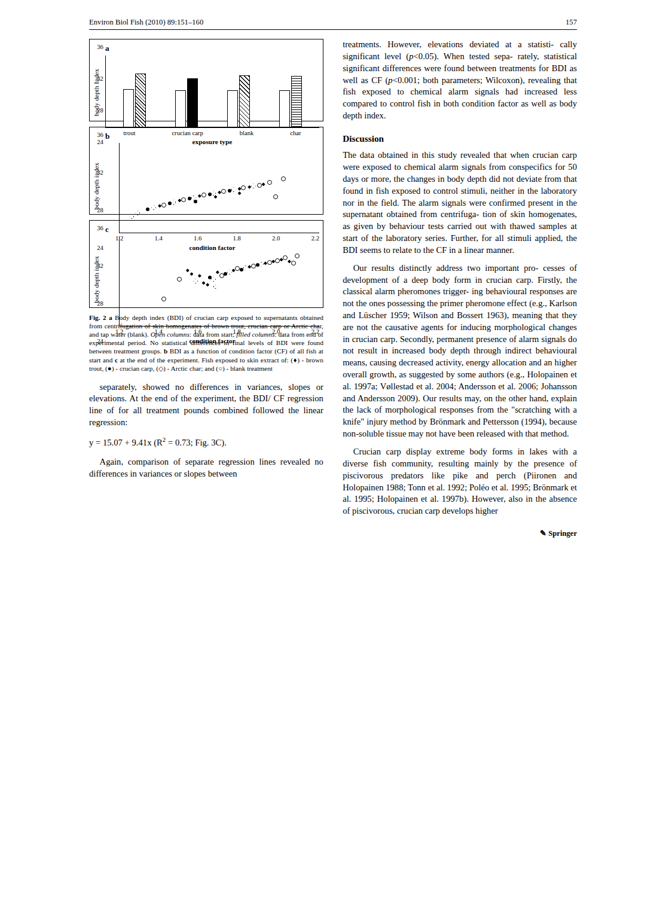Environ Biol Fish (2010) 89:151–160 157
36322824
a
trout crucian carp blank char
exposure type
body depth Index
36322824
b
1.21.41.61.82.02.2
condition factor
body depth index
36322824
c
1.21.41.61.82.02.2
condition factor
body depth index
Fig. 2 a Body depth index (BDI) of crucian carp exposed to supernatants obtained from centrifugation of skin homogenates of brown trout, crucian carp or Arctic char, and tap water (blank). Open columns: data from start; filled columns: data from end of experimental period. No statistical differences in final levels of BDI were found between treatment groups. b BDI as a function of condition factor (CF) of all fish at start and c at the end of the experiment. Fish exposed to skin extract of: (♦) - brown trout, (●) - crucian carp, (◇) - Arctic char; and (○) - blank treatment
separately, showed no differences in variances, slopes or elevations. At the end of the experiment, the BDI/ CF regression line of for all treatment pounds combined followed the linear regression:
y = 15.07 + 9.41x (R2 = 0.73; Fig. 3C).
Again, comparison of separate regression lines revealed no differences in variances or slopes between
treatments. However, elevations deviated at a statisti- cally significant level (p<0.05). When tested sepa- rately, statistical significant differences were found between treatments for BDI as well as CF (p<0.001; both parameters; Wilcoxon), revealing that fish exposed to chemical alarm signals had increased less compared to control fish in both condition factor as well as body depth index.
Discussion
The data obtained in this study revealed that when crucian carp were exposed to chemical alarm signals from conspecifics for 50 days or more, the changes in body depth did not deviate from that found in fish exposed to control stimuli, neither in the laboratory nor in the field. The alarm signals were confirmed present in the supernatant obtained from centrifuga- tion of skin homogenates, as given by behaviour tests carried out with thawed samples at start of the laboratory series. Further, for all stimuli applied, the BDI seems to relate to the CF in a linear manner.
Our results distinctly address two important pro- cesses of development of a deep body form in crucian carp. Firstly, the classical alarm pheromones trigger- ing behavioural responses are not the ones possessing the primer pheromone effect (e.g., Karlson and Lüscher 1959; Wilson and Bossert 1963), meaning that they are not the causative agents for inducing morphological changes in crucian carp. Secondly, permanent presence of alarm signals do not result in increased body depth through indirect behavioural means, causing decreased activity, energy allocation and an higher overall growth, as suggested by some authors (e.g., Holopainen et al. 1997a; Vøllestad et al. 2004; Andersson et al. 2006; Johansson and Andersson 2009). Our results may, on the other hand, explain the lack of morphological responses from the "scratching with a knife" injury method by Brönmark and Pettersson (1994), because non-soluble tissue may not have been released with that method.
Crucian carp display extreme body forms in lakes with a diverse fish community, resulting mainly by the presence of piscivorous predators like pike and perch (Piironen and Holopainen 1988; Tonn et al. 1992; Poléo et al. 1995; Brönmark et al. 1995; Holopainen et al. 1997b). However, also in the absence of piscivorous, crucian carp develops higher
✎ Springer